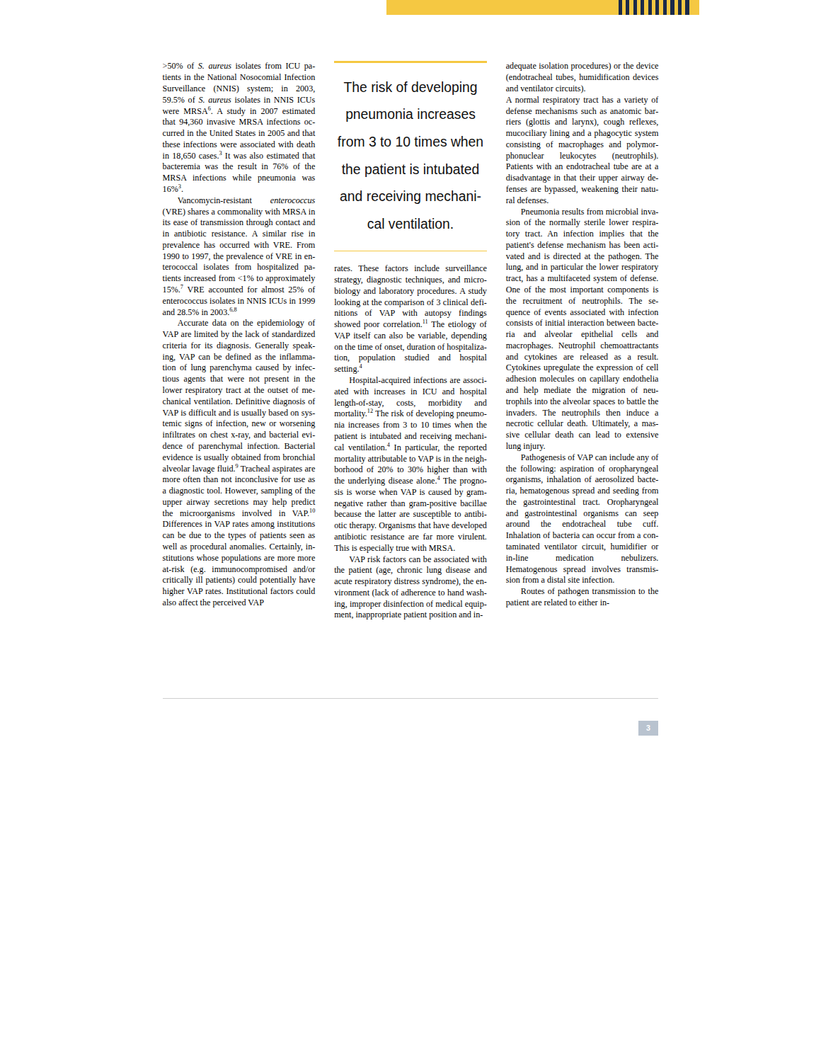>50% of S. aureus isolates from ICU patients in the National Nosocomial Infection Surveillance (NNIS) system; in 2003, 59.5% of S. aureus isolates in NNIS ICUs were MRSA6. A study in 2007 estimated that 94,360 invasive MRSA infections occurred in the United States in 2005 and that these infections were associated with death in 18,650 cases.3 It was also estimated that bacteremia was the result in 76% of the MRSA infections while pneumonia was 16%3.
Vancomycin-resistant enterococcus (VRE) shares a commonality with MRSA in its ease of transmission through contact and in antibiotic resistance. A similar rise in prevalence has occurred with VRE. From 1990 to 1997, the prevalence of VRE in enterococcal isolates from hospitalized patients increased from <1% to approximately 15%.7 VRE accounted for almost 25% of enterococcus isolates in NNIS ICUs in 1999 and 28.5% in 2003.6,8
Accurate data on the epidemiology of VAP are limited by the lack of standardized criteria for its diagnosis. Generally speaking, VAP can be defined as the inflammation of lung parenchyma caused by infectious agents that were not present in the lower respiratory tract at the outset of mechanical ventilation. Definitive diagnosis of VAP is difficult and is usually based on systemic signs of infection, new or worsening infiltrates on chest x-ray, and bacterial evidence of parenchymal infection. Bacterial evidence is usually obtained from bronchial alveolar lavage fluid.9 Tracheal aspirates are more often than not inconclusive for use as a diagnostic tool. However, sampling of the upper airway secretions may help predict the microorganisms involved in VAP.10 Differences in VAP rates among institutions can be due to the types of patients seen as well as procedural anomalies. Certainly, institutions whose populations are more more at-risk (e.g. immunocompromised and/or critically ill patients) could potentially have higher VAP rates. Institutional factors could also affect the perceived VAP
The risk of developing pneumonia increases from 3 to 10 times when the patient is intubated and receiving mechanical ventilation.
rates. These factors include surveillance strategy, diagnostic techniques, and microbiology and laboratory procedures. A study looking at the comparison of 3 clinical definitions of VAP with autopsy findings showed poor correlation.11 The etiology of VAP itself can also be variable, depending on the time of onset, duration of hospitalization, population studied and hospital setting.4
Hospital-acquired infections are associated with increases in ICU and hospital length-of-stay, costs, morbidity and mortality.12 The risk of developing pneumonia increases from 3 to 10 times when the patient is intubated and receiving mechanical ventilation.4 In particular, the reported mortality attributable to VAP is in the neighborhood of 20% to 30% higher than with the underlying disease alone.4 The prognosis is worse when VAP is caused by gram-negative rather than gram-positive bacillae because the latter are susceptible to antibiotic therapy. Organisms that have developed antibiotic resistance are far more virulent. This is especially true with MRSA.
VAP risk factors can be associated with the patient (age, chronic lung disease and acute respiratory distress syndrome), the environment (lack of adherence to hand washing, improper disinfection of medical equipment, inappropriate patient position and in-
adequate isolation procedures) or the device (endotracheal tubes, humidification devices and ventilator circuits).
A normal respiratory tract has a variety of defense mechanisms such as anatomic barriers (glottis and larynx), cough reflexes, mucociliary lining and a phagocytic system consisting of macrophages and polymorphonuclear leukocytes (neutrophils). Patients with an endotracheal tube are at a disadvantage in that their upper airway defenses are bypassed, weakening their natural defenses.
Pneumonia results from microbial invasion of the normally sterile lower respiratory tract. An infection implies that the patient's defense mechanism has been activated and is directed at the pathogen. The lung, and in particular the lower respiratory tract, has a multifaceted system of defense. One of the most important components is the recruitment of neutrophils. The sequence of events associated with infection consists of initial interaction between bacteria and alveolar epithelial cells and macrophages. Neutrophil chemoattractants and cytokines are released as a result. Cytokines upregulate the expression of cell adhesion molecules on capillary endothelia and help mediate the migration of neutrophils into the alveolar spaces to battle the invaders. The neutrophils then induce a necrotic cellular death. Ultimately, a massive cellular death can lead to extensive lung injury.
Pathogenesis of VAP can include any of the following: aspiration of oropharyngeal organisms, inhalation of aerosolized bacteria, hematogenous spread and seeding from the gastrointestinal tract. Oropharyngeal and gastrointestinal organisms can seep around the endotracheal tube cuff. Inhalation of bacteria can occur from a contaminated ventilator circuit, humidifier or in-line medication nebulizers. Hematogenous spread involves transmission from a distal site infection.
Routes of pathogen transmission to the patient are related to either in-
3